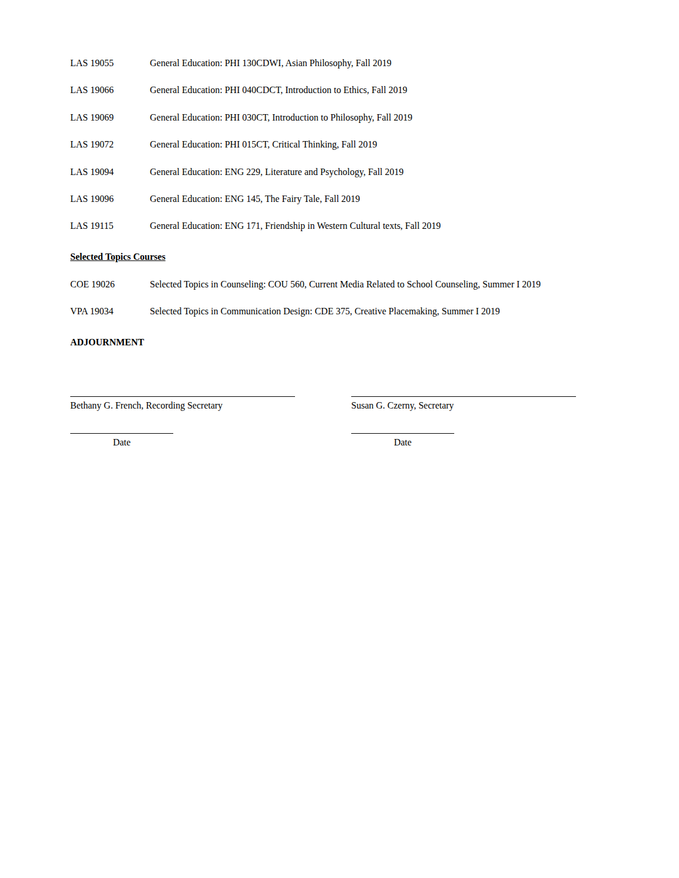LAS 19055
General Education: PHI 130CDWI, Asian Philosophy, Fall 2019
LAS 19066
General Education: PHI 040CDCT, Introduction to Ethics, Fall 2019
LAS 19069
General Education: PHI 030CT, Introduction to Philosophy, Fall 2019
LAS 19072
General Education: PHI 015CT, Critical Thinking, Fall 2019
LAS 19094
General Education: ENG 229, Literature and Psychology, Fall 2019
LAS 19096
General Education: ENG 145, The Fairy Tale, Fall 2019
LAS 19115
General Education: ENG 171, Friendship in Western Cultural texts, Fall 2019
Selected Topics Courses
COE 19026
Selected Topics in Counseling: COU 560, Current Media Related to School Counseling, Summer I 2019
VPA 19034
Selected Topics in Communication Design: CDE 375, Creative Placemaking, Summer I 2019
ADJOURNMENT
Bethany G. French, Recording Secretary
Date
Susan G. Czerny, Secretary
Date